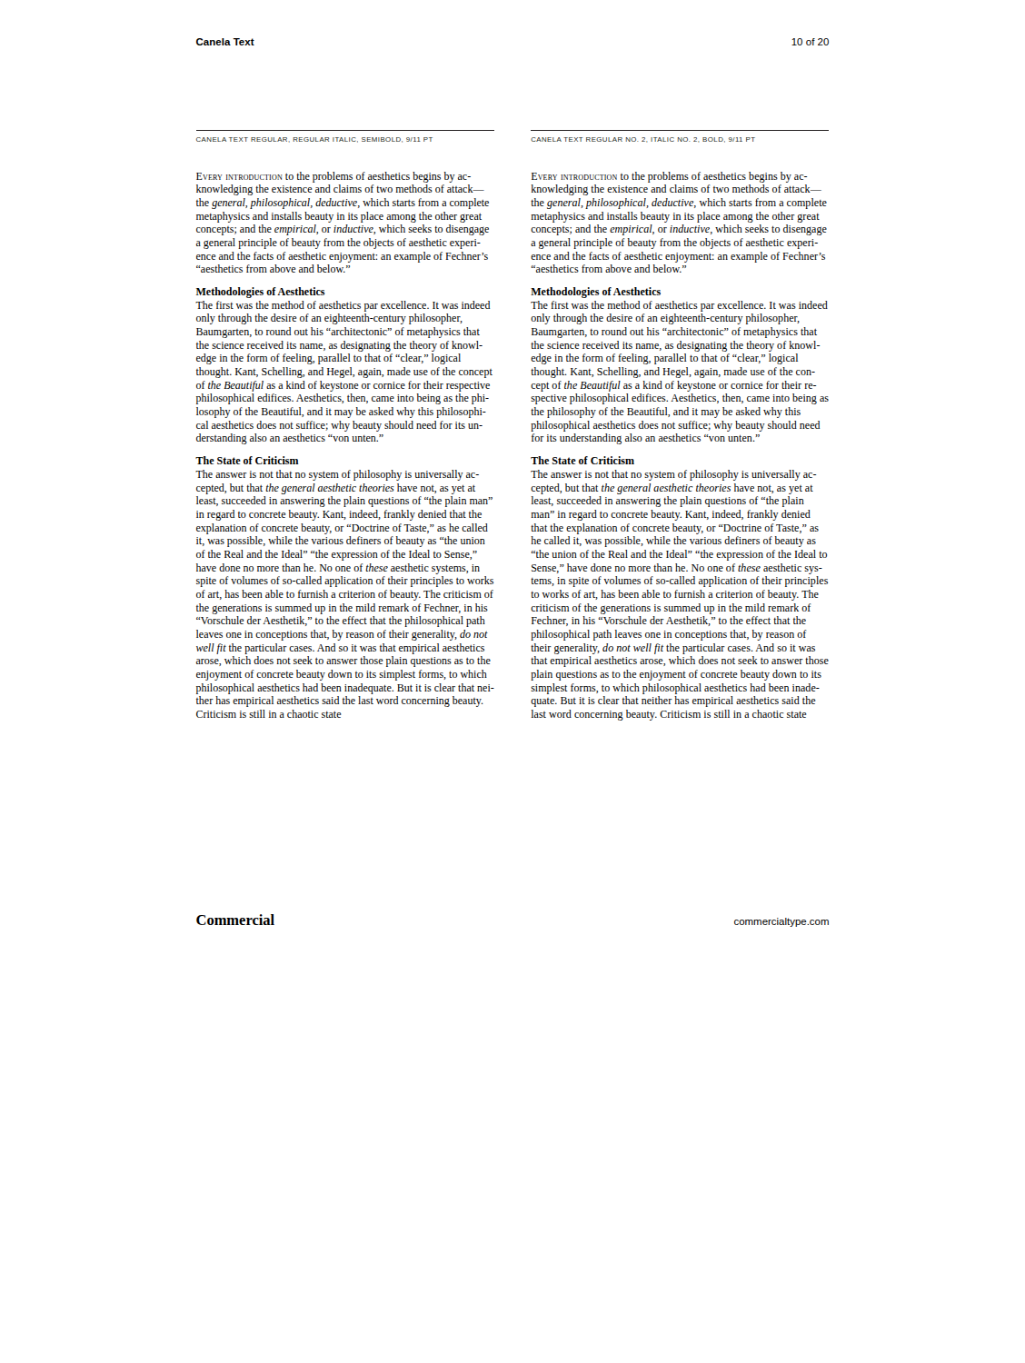Canela Text
10 of 20
Canela Text Regular, Regular Italic, Semibold, 9/11 pt
Every introduction to the problems of aesthetics begins by acknowledging the existence and claims of two methods of attack—the general, philosophical, deductive, which starts from a complete metaphysics and installs beauty in its place among the other great concepts; and the empirical, or inductive, which seeks to disengage a general principle of beauty from the objects of aesthetic experience and the facts of aesthetic enjoyment: an example of Fechner’s “aesthetics from above and below.”
Methodologies of Aesthetics
The first was the method of aesthetics par excellence. It was indeed only through the desire of an eighteenth-century philosopher, Baumgarten, to round out his “architectonic” of metaphysics that the science received its name, as designating the theory of knowledge in the form of feeling, parallel to that of “clear,” logical thought. Kant, Schelling, and Hegel, again, made use of the concept of the Beautiful as a kind of keystone or cornice for their respective philosophical edifices. Aesthetics, then, came into being as the philosophy of the Beautiful, and it may be asked why this philosophical aesthetics does not suffice; why beauty should need for its understanding also an aesthetics “von unten.”
The State of Criticism
The answer is not that no system of philosophy is universally accepted, but that the general aesthetic theories have not, as yet at least, succeeded in answering the plain questions of “the plain man” in regard to concrete beauty. Kant, indeed, frankly denied that the explanation of concrete beauty, or “Doctrine of Taste,” as he called it, was possible, while the various definers of beauty as “the union of the Real and the Ideal” “the expression of the Ideal to Sense,” have done no more than he. No one of these aesthetic systems, in spite of volumes of so-called application of their principles to works of art, has been able to furnish a criterion of beauty. The criticism of the generations is summed up in the mild remark of Fechner, in his “Vorschule der Aesthetik,” to the effect that the philosophical path leaves one in conceptions that, by reason of their generality, do not well fit the particular cases. And so it was that empirical aesthetics arose, which does not seek to answer those plain questions as to the enjoyment of concrete beauty down to its simplest forms, to which philosophical aesthetics had been inadequate. But it is clear that neither has empirical aesthetics said the last word concerning beauty. Criticism is still in a chaotic state
Canela Text Regular No. 2, Italic No. 2, Bold, 9/11 pt
Every introduction to the problems of aesthetics begins by acknowledging the existence and claims of two methods of attack—the general, philosophical, deductive, which starts from a complete metaphysics and installs beauty in its place among the other great concepts; and the empirical, or inductive, which seeks to disengage a general principle of beauty from the objects of aesthetic experience and the facts of aesthetic enjoyment: an example of Fechner’s “aesthetics from above and below.”
Methodologies of Aesthetics
The first was the method of aesthetics par excellence. It was indeed only through the desire of an eighteenth-century philosopher, Baumgarten, to round out his “architectonic” of metaphysics that the science received its name, as designating the theory of knowledge in the form of feeling, parallel to that of “clear,” logical thought. Kant, Schelling, and Hegel, again, made use of the concept of the Beautiful as a kind of keystone or cornice for their respective philosophical edifices. Aesthetics, then, came into being as the philosophy of the Beautiful, and it may be asked why this philosophical aesthetics does not suffice; why beauty should need for its understanding also an aesthetics “von unten.”
The State of Criticism
The answer is not that no system of philosophy is universally accepted, but that the general aesthetic theories have not, as yet at least, succeeded in answering the plain questions of “the plain man” in regard to concrete beauty. Kant, indeed, frankly denied that the explanation of concrete beauty, or “Doctrine of Taste,” as he called it, was possible, while the various definers of beauty as “the union of the Real and the Ideal” “the expression of the Ideal to Sense,” have done no more than he. No one of these aesthetic systems, in spite of volumes of so-called application of their principles to works of art, has been able to furnish a criterion of beauty. The criticism of the generations is summed up in the mild remark of Fechner, in his “Vorschule der Aesthetik,” to the effect that the philosophical path leaves one in conceptions that, by reason of their generality, do not well fit the particular cases. And so it was that empirical aesthetics arose, which does not seek to answer those plain questions as to the enjoyment of concrete beauty down to its simplest forms, to which philosophical aesthetics had been inadequate. But it is clear that neither has empirical aesthetics said the last word concerning beauty. Criticism is still in a chaotic state
Commercial
commercialtype.com